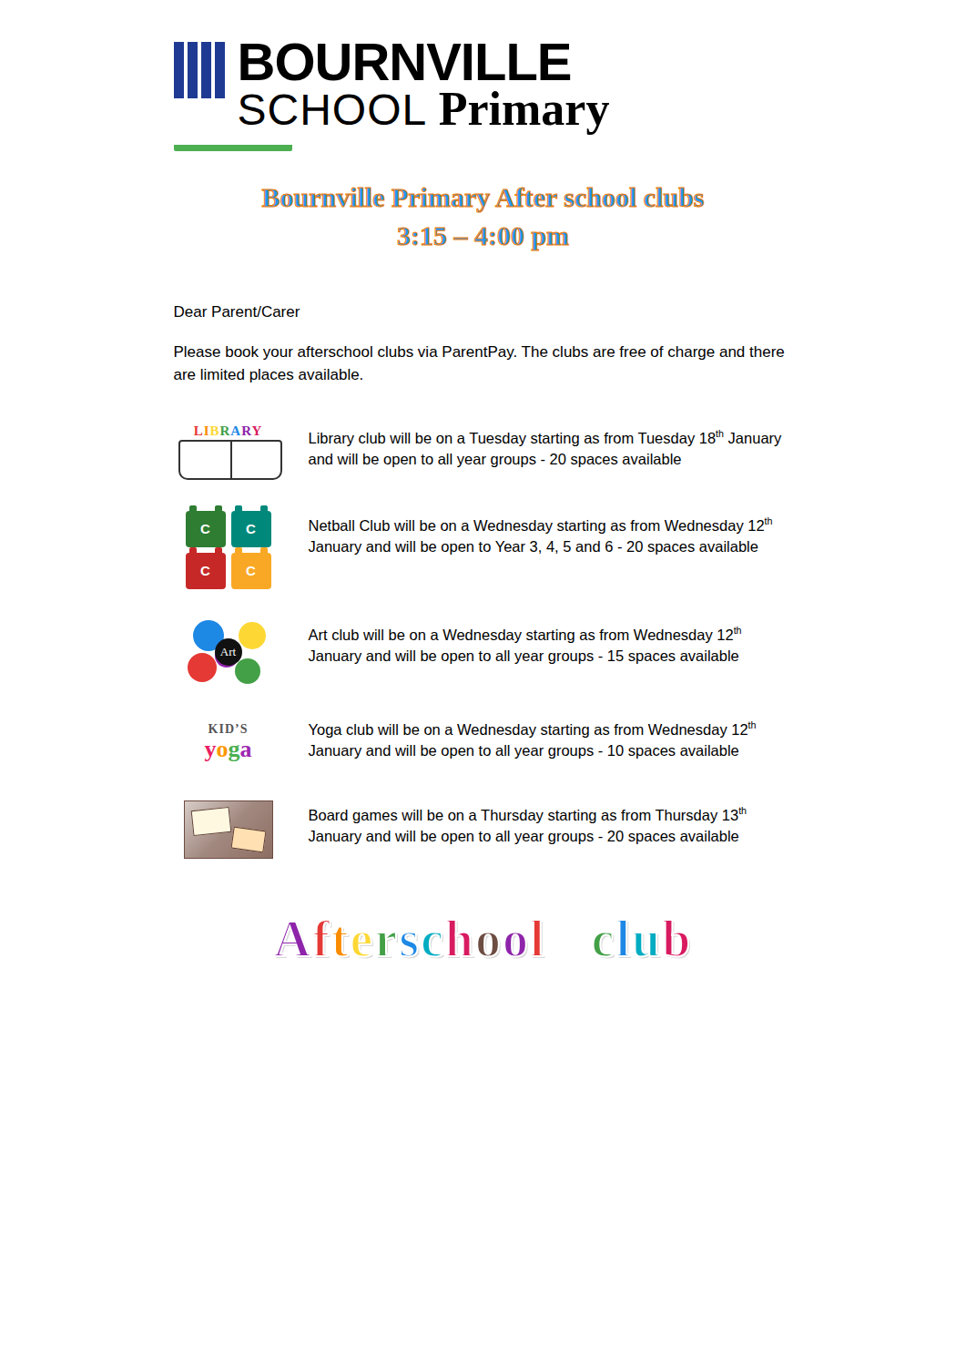BOURNVILLE
SCHOOL Primary
Bournville Primary After school clubs
3:15 – 4:00 pm
Dear Parent/Carer
Please book your afterschool clubs via ParentPay. The clubs are free of charge and there are limited places available.
LIBRARY
Library club will be on a Tuesday starting as from Tuesday 18th January and will be open to all year groups - 20 spaces available
C
C
C
C
Netball Club will be on a Wednesday starting as from Wednesday 12th January and will be open to Year 3, 4, 5 and 6 - 20 spaces available
Art
Art club will be on a Wednesday starting as from Wednesday 12th January and will be open to all year groups - 15 spaces available
KID’S
yoga
Yoga club will be on a Wednesday starting as from Wednesday 12th January and will be open to all year groups - 10 spaces available
Board games will be on a Thursday starting as from Thursday 13th January and will be open to all year groups - 20 spaces available
Afterschool club